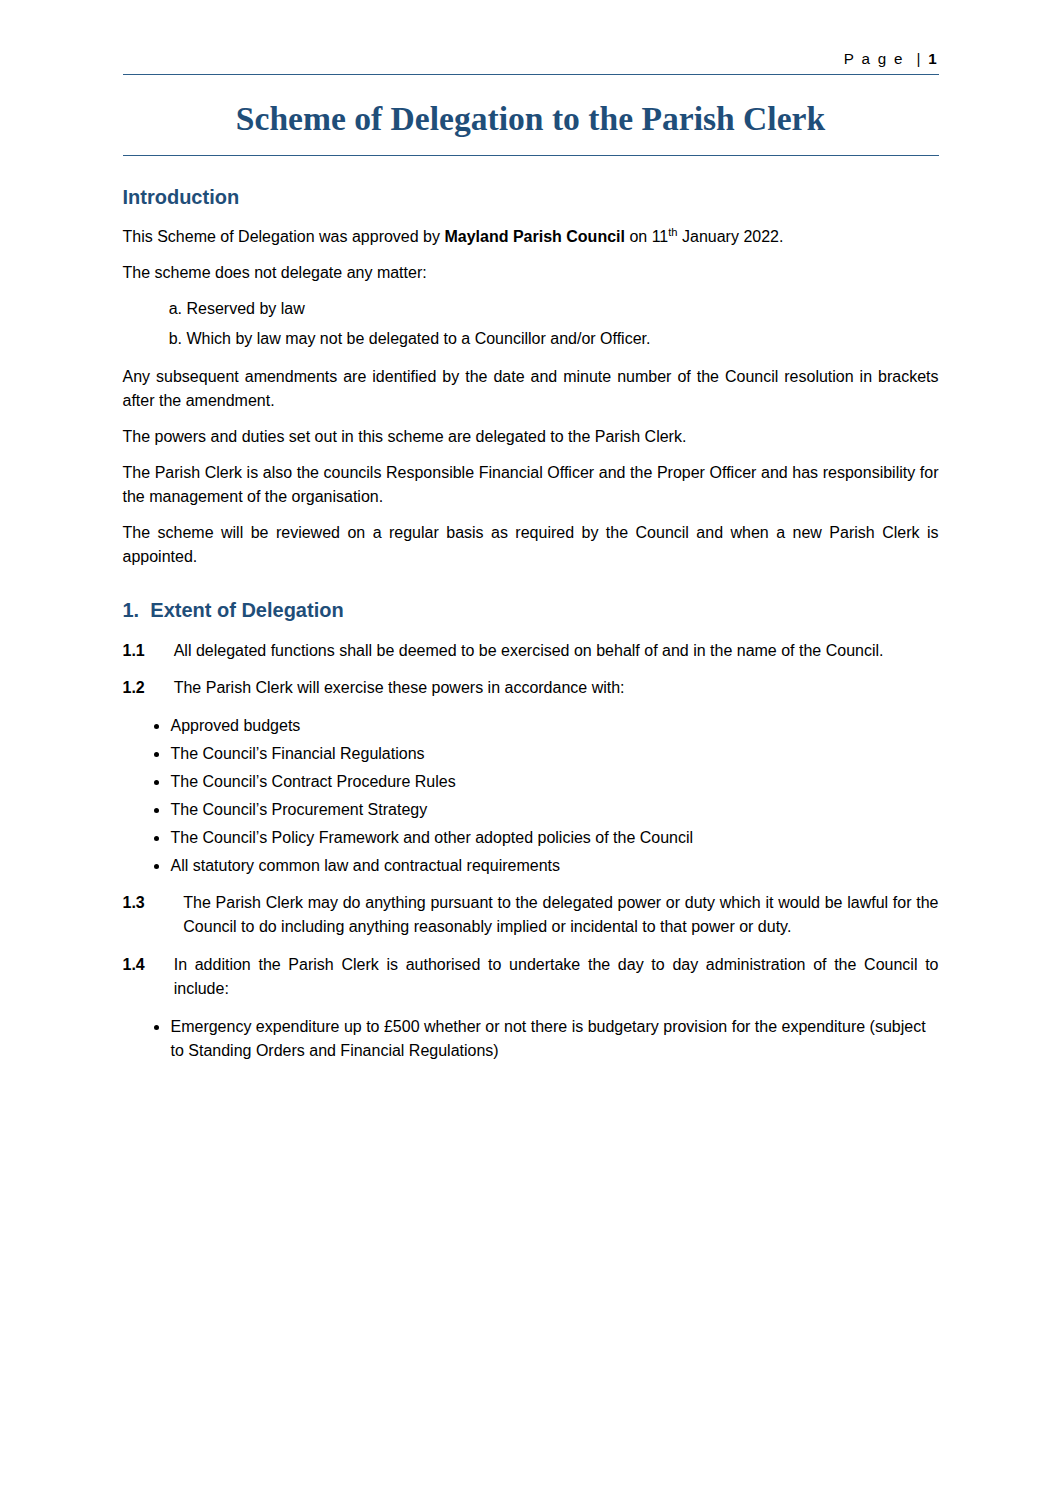P a g e | 1
Scheme of Delegation to the Parish Clerk
Introduction
This Scheme of Delegation was approved by Mayland Parish Council on 11th January 2022.
The scheme does not delegate any matter:
Reserved by law
Which by law may not be delegated to a Councillor and/or Officer.
Any subsequent amendments are identified by the date and minute number of the Council resolution in brackets after the amendment.
The powers and duties set out in this scheme are delegated to the Parish Clerk.
The Parish Clerk is also the councils Responsible Financial Officer and the Proper Officer and has responsibility for the management of the organisation.
The scheme will be reviewed on a regular basis as required by the Council and when a new Parish Clerk is appointed.
1. Extent of Delegation
1.1
All delegated functions shall be deemed to be exercised on behalf of and in the name of the Council.
1.2
The Parish Clerk will exercise these powers in accordance with:
Approved budgets
The Council’s Financial Regulations
The Council’s Contract Procedure Rules
The Council’s Procurement Strategy
The Council’s Policy Framework and other adopted policies of the Council
All statutory common law and contractual requirements
1.3
The Parish Clerk may do anything pursuant to the delegated power or duty which it would be lawful for the Council to do including anything reasonably implied or incidental to that power or duty.
1.4
In addition the Parish Clerk is authorised to undertake the day to day administration of the Council to include:
Emergency expenditure up to £500 whether or not there is budgetary provision for the expenditure (subject to Standing Orders and Financial Regulations)